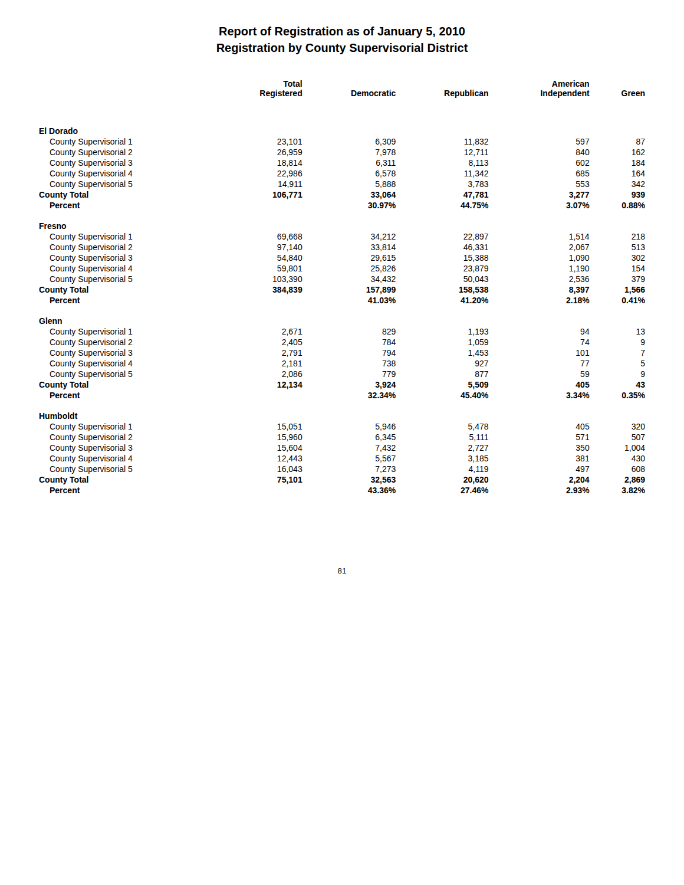Report of Registration as of January 5, 2010
Registration by County Supervisorial District
| | Total Registered | Democratic | Republican | American Independent | Green |
| --- | --- | --- | --- | --- | --- |
| El Dorado |
| County Supervisorial 1 | 23,101 | 6,309 | 11,832 | 597 | 87 |
| County Supervisorial 2 | 26,959 | 7,978 | 12,711 | 840 | 162 |
| County Supervisorial 3 | 18,814 | 6,311 | 8,113 | 602 | 184 |
| County Supervisorial 4 | 22,986 | 6,578 | 11,342 | 685 | 164 |
| County Supervisorial 5 | 14,911 | 5,888 | 3,783 | 553 | 342 |
| County Total | 106,771 | 33,064 | 47,781 | 3,277 | 939 |
| Percent | | 30.97% | 44.75% | 3.07% | 0.88% |
| Fresno |
| County Supervisorial 1 | 69,668 | 34,212 | 22,897 | 1,514 | 218 |
| County Supervisorial 2 | 97,140 | 33,814 | 46,331 | 2,067 | 513 |
| County Supervisorial 3 | 54,840 | 29,615 | 15,388 | 1,090 | 302 |
| County Supervisorial 4 | 59,801 | 25,826 | 23,879 | 1,190 | 154 |
| County Supervisorial 5 | 103,390 | 34,432 | 50,043 | 2,536 | 379 |
| County Total | 384,839 | 157,899 | 158,538 | 8,397 | 1,566 |
| Percent | | 41.03% | 41.20% | 2.18% | 0.41% |
| Glenn |
| County Supervisorial 1 | 2,671 | 829 | 1,193 | 94 | 13 |
| County Supervisorial 2 | 2,405 | 784 | 1,059 | 74 | 9 |
| County Supervisorial 3 | 2,791 | 794 | 1,453 | 101 | 7 |
| County Supervisorial 4 | 2,181 | 738 | 927 | 77 | 5 |
| County Supervisorial 5 | 2,086 | 779 | 877 | 59 | 9 |
| County Total | 12,134 | 3,924 | 5,509 | 405 | 43 |
| Percent | | 32.34% | 45.40% | 3.34% | 0.35% |
| Humboldt |
| County Supervisorial 1 | 15,051 | 5,946 | 5,478 | 405 | 320 |
| County Supervisorial 2 | 15,960 | 6,345 | 5,111 | 571 | 507 |
| County Supervisorial 3 | 15,604 | 7,432 | 2,727 | 350 | 1,004 |
| County Supervisorial 4 | 12,443 | 5,567 | 3,185 | 381 | 430 |
| County Supervisorial 5 | 16,043 | 7,273 | 4,119 | 497 | 608 |
| County Total | 75,101 | 32,563 | 20,620 | 2,204 | 2,869 |
| Percent | | 43.36% | 27.46% | 2.93% | 3.82% |
81